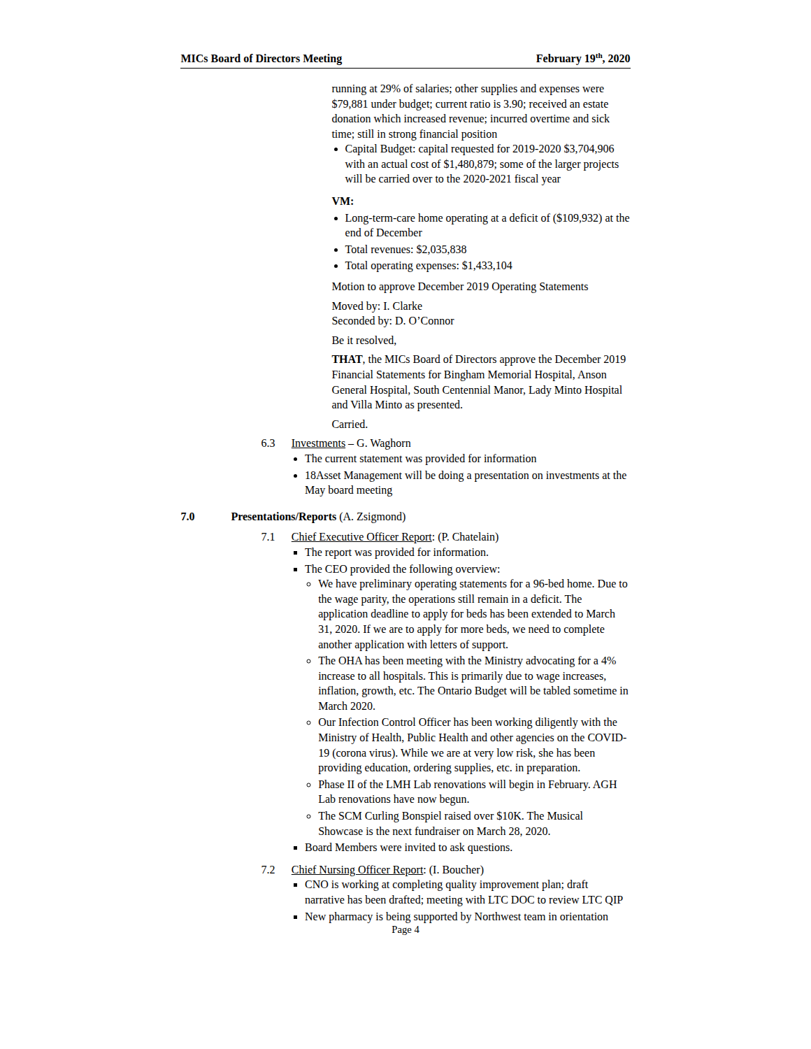MICs Board of Directors Meeting
February 19th, 2020
running at 29% of salaries; other supplies and expenses were $79,881 under budget; current ratio is 3.90; received an estate donation which increased revenue; incurred overtime and sick time; still in strong financial position
Capital Budget: capital requested for 2019-2020 $3,704,906 with an actual cost of $1,480,879; some of the larger projects will be carried over to the 2020-2021 fiscal year
VM:
Long-term-care home operating at a deficit of ($109,932) at the end of December
Total revenues: $2,035,838
Total operating expenses: $1,433,104
Motion to approve December 2019 Operating Statements
Moved by: I. Clarke
Seconded by: D. O’Connor
Be it resolved,
THAT, the MICs Board of Directors approve the December 2019 Financial Statements for Bingham Memorial Hospital, Anson General Hospital, South Centennial Manor, Lady Minto Hospital and Villa Minto as presented.
Carried.
6.3
Investments – G. Waghorn
The current statement was provided for information
18Asset Management will be doing a presentation on investments at the May board meeting
7.0
Presentations/Reports (A. Zsigmond)
7.1
Chief Executive Officer Report: (P. Chatelain)
The report was provided for information.
The CEO provided the following overview:
We have preliminary operating statements for a 96-bed home. Due to the wage parity, the operations still remain in a deficit. The application deadline to apply for beds has been extended to March 31, 2020. If we are to apply for more beds, we need to complete another application with letters of support.
The OHA has been meeting with the Ministry advocating for a 4% increase to all hospitals. This is primarily due to wage increases, inflation, growth, etc. The Ontario Budget will be tabled sometime in March 2020.
Our Infection Control Officer has been working diligently with the Ministry of Health, Public Health and other agencies on the COVID-19 (corona virus). While we are at very low risk, she has been providing education, ordering supplies, etc. in preparation.
Phase II of the LMH Lab renovations will begin in February. AGH Lab renovations have now begun.
The SCM Curling Bonspiel raised over $10K. The Musical Showcase is the next fundraiser on March 28, 2020.
Board Members were invited to ask questions.
7.2
Chief Nursing Officer Report: (I. Boucher)
CNO is working at completing quality improvement plan; draft narrative has been drafted; meeting with LTC DOC to review LTC QIP
New pharmacy is being supported by Northwest team in orientation
Page 4